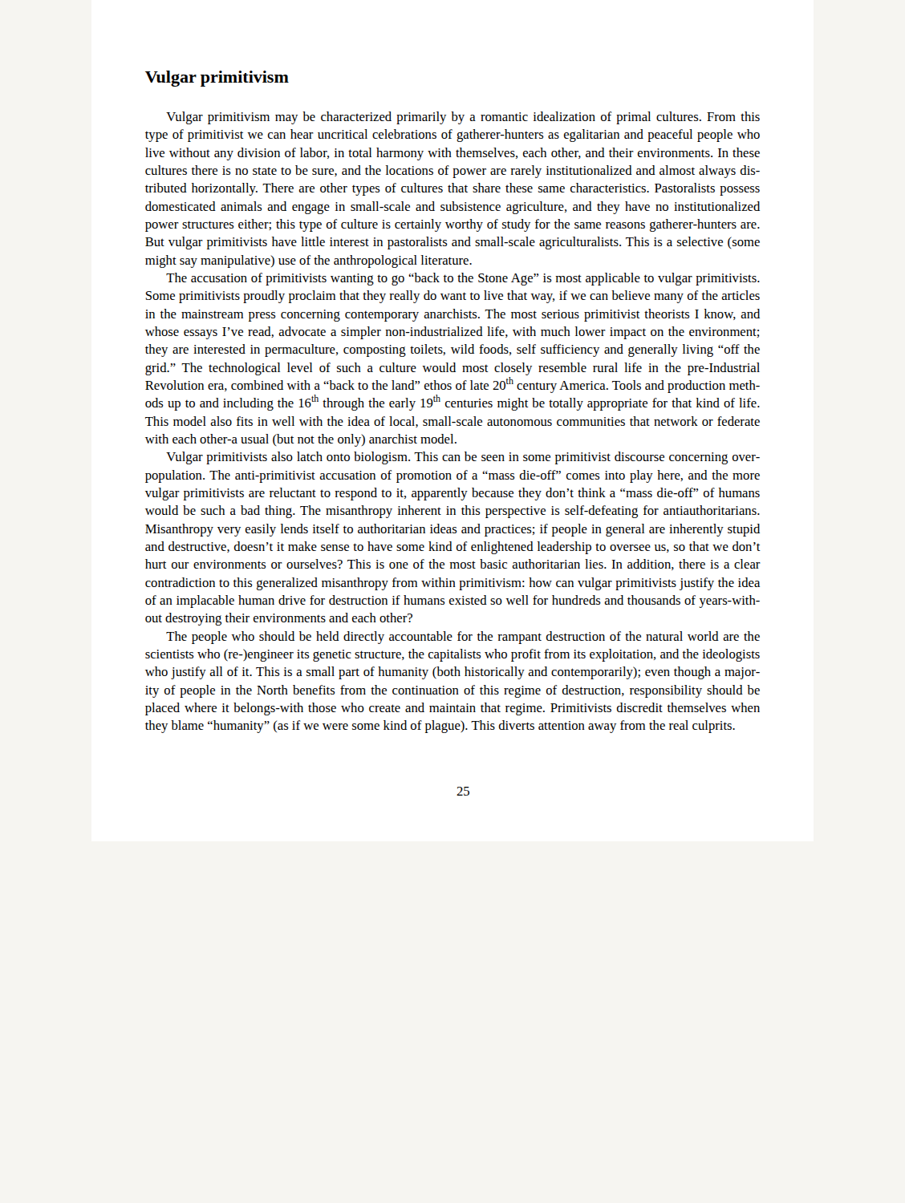Vulgar primitivism
Vulgar primitivism may be characterized primarily by a romantic idealization of primal cultures. From this type of primitivist we can hear uncritical celebrations of gatherer-hunters as egalitarian and peaceful people who live without any division of labor, in total harmony with themselves, each other, and their environments. In these cultures there is no state to be sure, and the locations of power are rarely institutionalized and almost always distributed horizontally. There are other types of cultures that share these same characteristics. Pastoralists possess domesticated animals and engage in small-scale and subsistence agriculture, and they have no institutionalized power structures either; this type of culture is certainly worthy of study for the same reasons gatherer-hunters are. But vulgar primitivists have little interest in pastoralists and small-scale agriculturalists. This is a selective (some might say manipulative) use of the anthropological literature.
The accusation of primitivists wanting to go “back to the Stone Age” is most applicable to vulgar primitivists. Some primitivists proudly proclaim that they really do want to live that way, if we can believe many of the articles in the mainstream press concerning contemporary anarchists. The most serious primitivist theorists I know, and whose essays I’ve read, advocate a simpler non-industrialized life, with much lower impact on the environment; they are interested in permaculture, composting toilets, wild foods, self sufficiency and generally living “off the grid.” The technological level of such a culture would most closely resemble rural life in the pre-Industrial Revolution era, combined with a “back to the land” ethos of late 20th century America. Tools and production methods up to and including the 16th through the early 19th centuries might be totally appropriate for that kind of life. This model also fits in well with the idea of local, small-scale autonomous communities that network or federate with each other-a usual (but not the only) anarchist model.
Vulgar primitivists also latch onto biologism. This can be seen in some primitivist discourse concerning overpopulation. The anti-primitivist accusation of promotion of a “mass die-off” comes into play here, and the more vulgar primitivists are reluctant to respond to it, apparently because they don’t think a “mass die-off” of humans would be such a bad thing. The misanthropy inherent in this perspective is self-defeating for antiauthoritarians. Misanthropy very easily lends itself to authoritarian ideas and practices; if people in general are inherently stupid and destructive, doesn’t it make sense to have some kind of enlightened leadership to oversee us, so that we don’t hurt our environments or ourselves? This is one of the most basic authoritarian lies. In addition, there is a clear contradiction to this generalized misanthropy from within primitivism: how can vulgar primitivists justify the idea of an implacable human drive for destruction if humans existed so well for hundreds and thousands of years-without destroying their environments and each other?
The people who should be held directly accountable for the rampant destruction of the natural world are the scientists who (re-)engineer its genetic structure, the capitalists who profit from its exploitation, and the ideologists who justify all of it. This is a small part of humanity (both historically and contemporarily); even though a majority of people in the North benefits from the continuation of this regime of destruction, responsibility should be placed where it belongs-with those who create and maintain that regime. Primitivists discredit themselves when they blame “humanity” (as if we were some kind of plague). This diverts attention away from the real culprits.
25